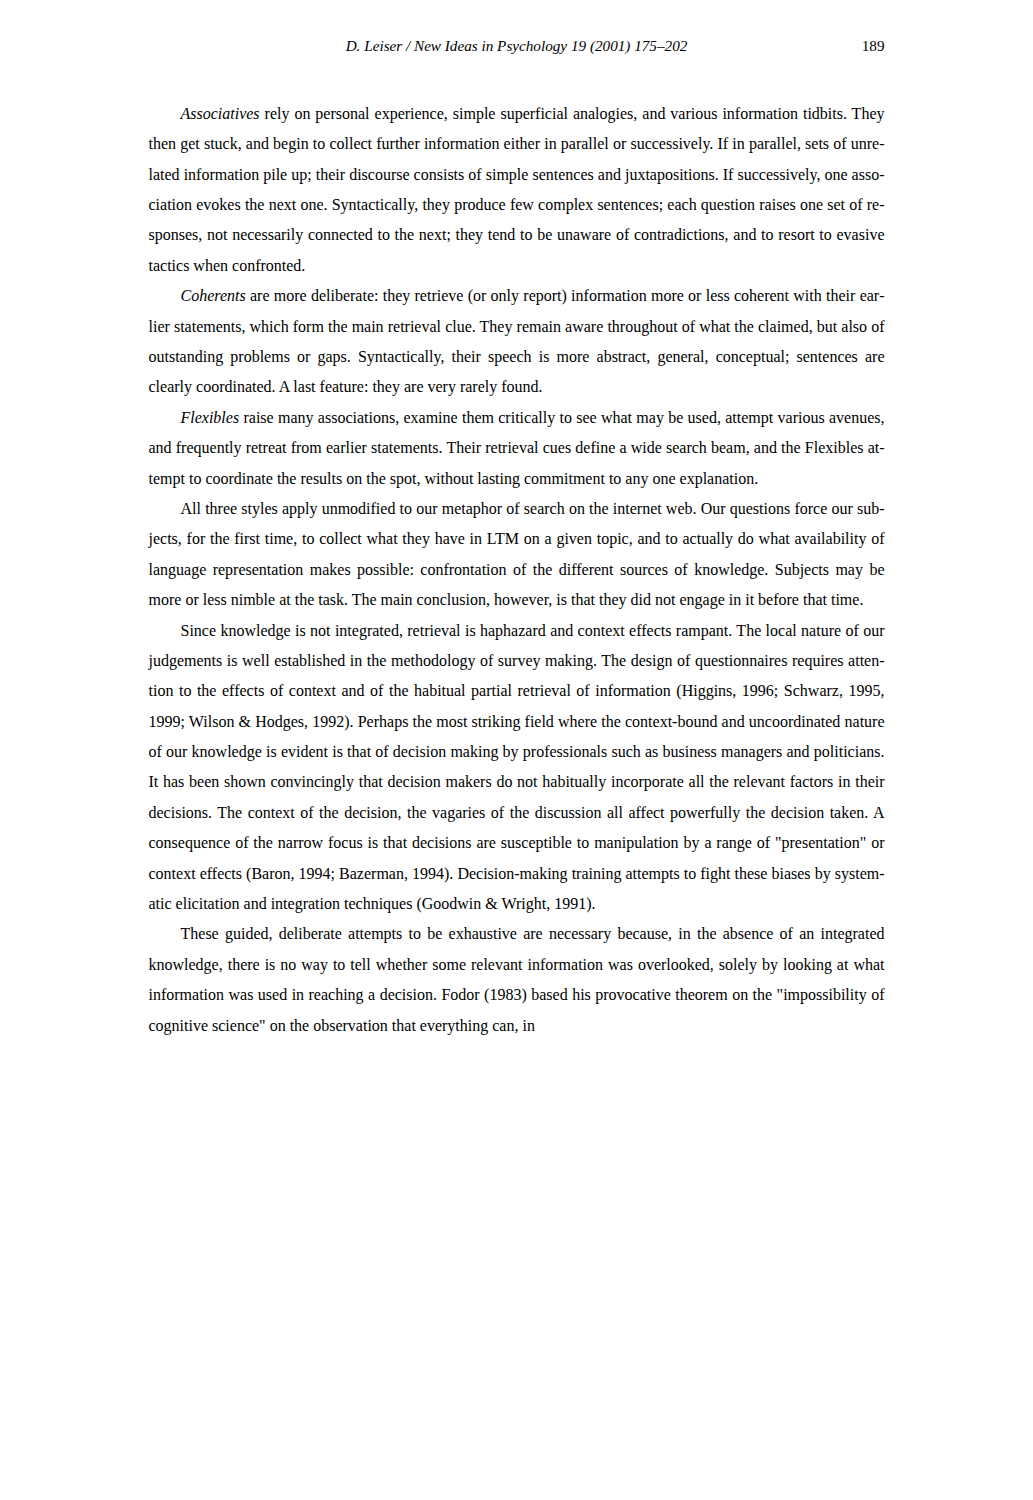D. Leiser / New Ideas in Psychology 19 (2001) 175–202 189
Associatives rely on personal experience, simple superficial analogies, and various information tidbits. They then get stuck, and begin to collect further information either in parallel or successively. If in parallel, sets of unrelated information pile up; their discourse consists of simple sentences and juxtapositions. If successively, one association evokes the next one. Syntactically, they produce few complex sentences; each question raises one set of responses, not necessarily connected to the next; they tend to be unaware of contradictions, and to resort to evasive tactics when confronted.
Coherents are more deliberate: they retrieve (or only report) information more or less coherent with their earlier statements, which form the main retrieval clue. They remain aware throughout of what the claimed, but also of outstanding problems or gaps. Syntactically, their speech is more abstract, general, conceptual; sentences are clearly coordinated. A last feature: they are very rarely found.
Flexibles raise many associations, examine them critically to see what may be used, attempt various avenues, and frequently retreat from earlier statements. Their retrieval cues define a wide search beam, and the Flexibles attempt to coordinate the results on the spot, without lasting commitment to any one explanation.
All three styles apply unmodified to our metaphor of search on the internet web. Our questions force our subjects, for the first time, to collect what they have in LTM on a given topic, and to actually do what availability of language representation makes possible: confrontation of the different sources of knowledge. Subjects may be more or less nimble at the task. The main conclusion, however, is that they did not engage in it before that time.
Since knowledge is not integrated, retrieval is haphazard and context effects rampant. The local nature of our judgements is well established in the methodology of survey making. The design of questionnaires requires attention to the effects of context and of the habitual partial retrieval of information (Higgins, 1996; Schwarz, 1995, 1999; Wilson & Hodges, 1992). Perhaps the most striking field where the context-bound and uncoordinated nature of our knowledge is evident is that of decision making by professionals such as business managers and politicians. It has been shown convincingly that decision makers do not habitually incorporate all the relevant factors in their decisions. The context of the decision, the vagaries of the discussion all affect powerfully the decision taken. A consequence of the narrow focus is that decisions are susceptible to manipulation by a range of "presentation" or context effects (Baron, 1994; Bazerman, 1994). Decision-making training attempts to fight these biases by systematic elicitation and integration techniques (Goodwin & Wright, 1991).
These guided, deliberate attempts to be exhaustive are necessary because, in the absence of an integrated knowledge, there is no way to tell whether some relevant information was overlooked, solely by looking at what information was used in reaching a decision. Fodor (1983) based his provocative theorem on the "impossibility of cognitive science" on the observation that everything can, in